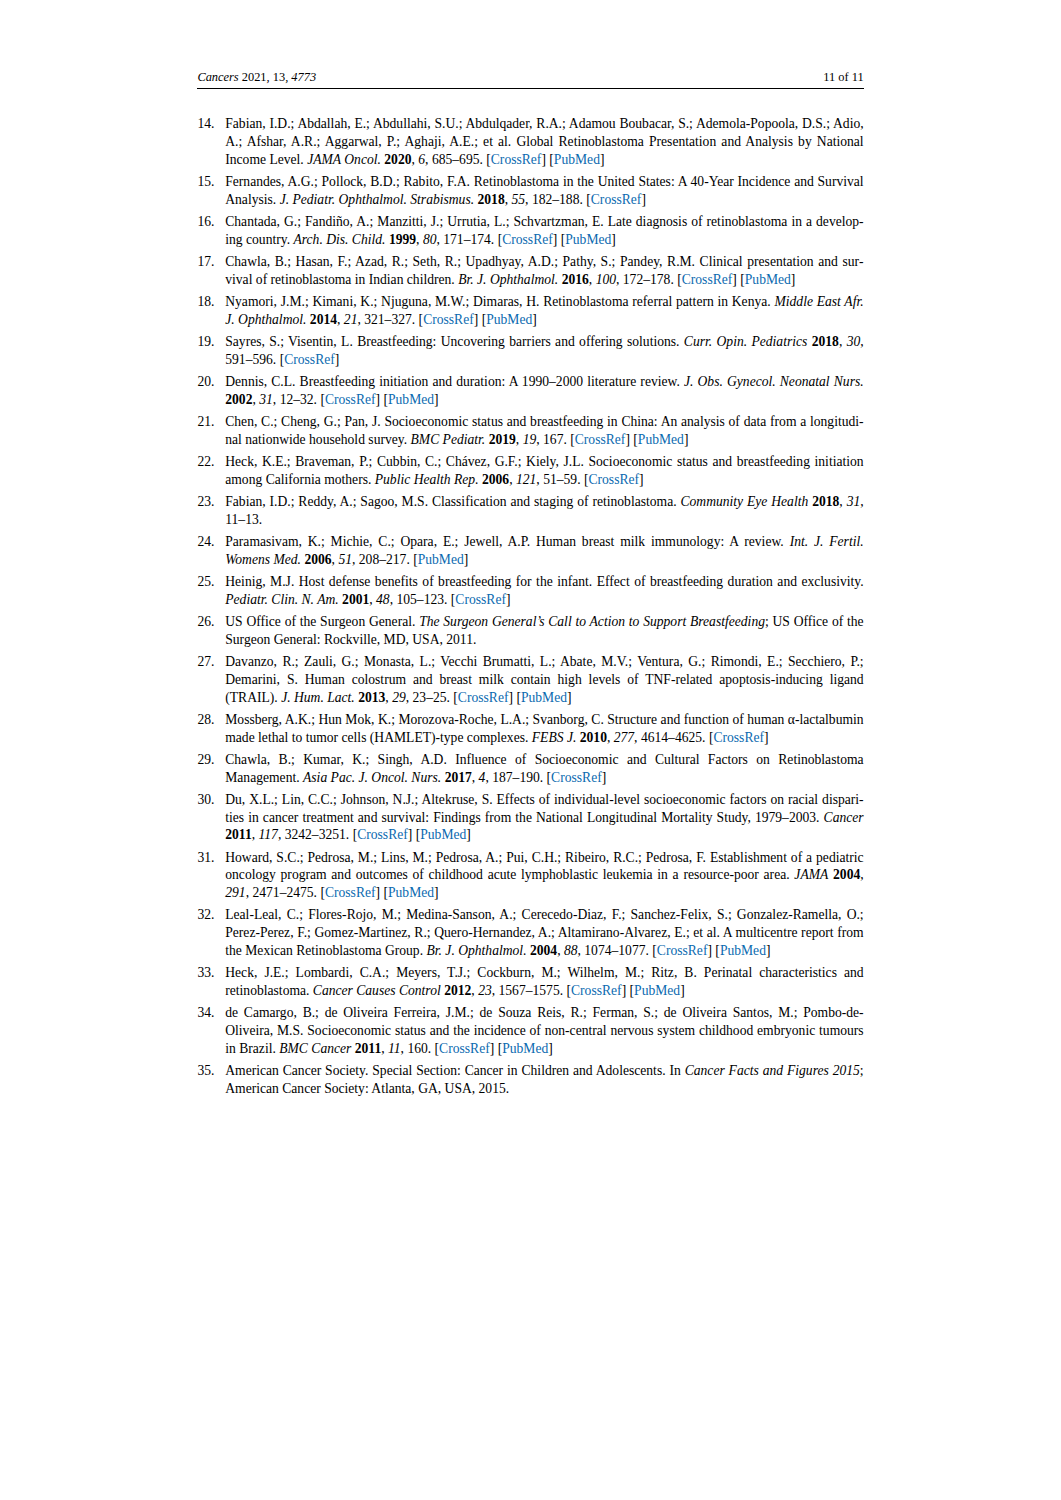Cancers 2021, 13, 4773 11 of 11
Fabian, I.D.; Abdallah, E.; Abdullahi, S.U.; Abdulqader, R.A.; Adamou Boubacar, S.; Ademola-Popoola, D.S.; Adio, A.; Afshar, A.R.; Aggarwal, P.; Aghaji, A.E.; et al. Global Retinoblastoma Presentation and Analysis by National Income Level. JAMA Oncol. 2020, 6, 685–695. [CrossRef] [PubMed]
Fernandes, A.G.; Pollock, B.D.; Rabito, F.A. Retinoblastoma in the United States: A 40-Year Incidence and Survival Analysis. J. Pediatr. Ophthalmol. Strabismus. 2018, 55, 182–188. [CrossRef]
Chantada, G.; Fandiño, A.; Manzitti, J.; Urrutia, L.; Schvartzman, E. Late diagnosis of retinoblastoma in a developing country. Arch. Dis. Child. 1999, 80, 171–174. [CrossRef] [PubMed]
Chawla, B.; Hasan, F.; Azad, R.; Seth, R.; Upadhyay, A.D.; Pathy, S.; Pandey, R.M. Clinical presentation and survival of retinoblastoma in Indian children. Br. J. Ophthalmol. 2016, 100, 172–178. [CrossRef] [PubMed]
Nyamori, J.M.; Kimani, K.; Njuguna, M.W.; Dimaras, H. Retinoblastoma referral pattern in Kenya. Middle East Afr. J. Ophthalmol. 2014, 21, 321–327. [CrossRef] [PubMed]
Sayres, S.; Visentin, L. Breastfeeding: Uncovering barriers and offering solutions. Curr. Opin. Pediatrics 2018, 30, 591–596. [CrossRef]
Dennis, C.L. Breastfeeding initiation and duration: A 1990–2000 literature review. J. Obs. Gynecol. Neonatal Nurs. 2002, 31, 12–32. [CrossRef] [PubMed]
Chen, C.; Cheng, G.; Pan, J. Socioeconomic status and breastfeeding in China: An analysis of data from a longitudinal nationwide household survey. BMC Pediatr. 2019, 19, 167. [CrossRef] [PubMed]
Heck, K.E.; Braveman, P.; Cubbin, C.; Chávez, G.F.; Kiely, J.L. Socioeconomic status and breastfeeding initiation among California mothers. Public Health Rep. 2006, 121, 51–59. [CrossRef]
Fabian, I.D.; Reddy, A.; Sagoo, M.S. Classification and staging of retinoblastoma. Community Eye Health 2018, 31, 11–13.
Paramasivam, K.; Michie, C.; Opara, E.; Jewell, A.P. Human breast milk immunology: A review. Int. J. Fertil. Womens Med. 2006, 51, 208–217. [PubMed]
Heinig, M.J. Host defense benefits of breastfeeding for the infant. Effect of breastfeeding duration and exclusivity. Pediatr. Clin. N. Am. 2001, 48, 105–123. [CrossRef]
US Office of the Surgeon General. The Surgeon General’s Call to Action to Support Breastfeeding; US Office of the Surgeon General: Rockville, MD, USA, 2011.
Davanzo, R.; Zauli, G.; Monasta, L.; Vecchi Brumatti, L.; Abate, M.V.; Ventura, G.; Rimondi, E.; Secchiero, P.; Demarini, S. Human colostrum and breast milk contain high levels of TNF-related apoptosis-inducing ligand (TRAIL). J. Hum. Lact. 2013, 29, 23–25. [CrossRef] [PubMed]
Mossberg, A.K.; Hun Mok, K.; Morozova-Roche, L.A.; Svanborg, C. Structure and function of human α-lactalbumin made lethal to tumor cells (HAMLET)-type complexes. FEBS J. 2010, 277, 4614–4625. [CrossRef]
Chawla, B.; Kumar, K.; Singh, A.D. Influence of Socioeconomic and Cultural Factors on Retinoblastoma Management. Asia Pac. J. Oncol. Nurs. 2017, 4, 187–190. [CrossRef]
Du, X.L.; Lin, C.C.; Johnson, N.J.; Altekruse, S. Effects of individual-level socioeconomic factors on racial disparities in cancer treatment and survival: Findings from the National Longitudinal Mortality Study, 1979–2003. Cancer 2011, 117, 3242–3251. [CrossRef] [PubMed]
Howard, S.C.; Pedrosa, M.; Lins, M.; Pedrosa, A.; Pui, C.H.; Ribeiro, R.C.; Pedrosa, F. Establishment of a pediatric oncology program and outcomes of childhood acute lymphoblastic leukemia in a resource-poor area. JAMA 2004, 291, 2471–2475. [CrossRef] [PubMed]
Leal-Leal, C.; Flores-Rojo, M.; Medina-Sanson, A.; Cerecedo-Diaz, F.; Sanchez-Felix, S.; Gonzalez-Ramella, O.; Perez-Perez, F.; Gomez-Martinez, R.; Quero-Hernandez, A.; Altamirano-Alvarez, E.; et al. A multicentre report from the Mexican Retinoblastoma Group. Br. J. Ophthalmol. 2004, 88, 1074–1077. [CrossRef] [PubMed]
Heck, J.E.; Lombardi, C.A.; Meyers, T.J.; Cockburn, M.; Wilhelm, M.; Ritz, B. Perinatal characteristics and retinoblastoma. Cancer Causes Control 2012, 23, 1567–1575. [CrossRef] [PubMed]
de Camargo, B.; de Oliveira Ferreira, J.M.; de Souza Reis, R.; Ferman, S.; de Oliveira Santos, M.; Pombo-de-Oliveira, M.S. Socioeconomic status and the incidence of non-central nervous system childhood embryonic tumours in Brazil. BMC Cancer 2011, 11, 160. [CrossRef] [PubMed]
American Cancer Society. Special Section: Cancer in Children and Adolescents. In Cancer Facts and Figures 2015; American Cancer Society: Atlanta, GA, USA, 2015.